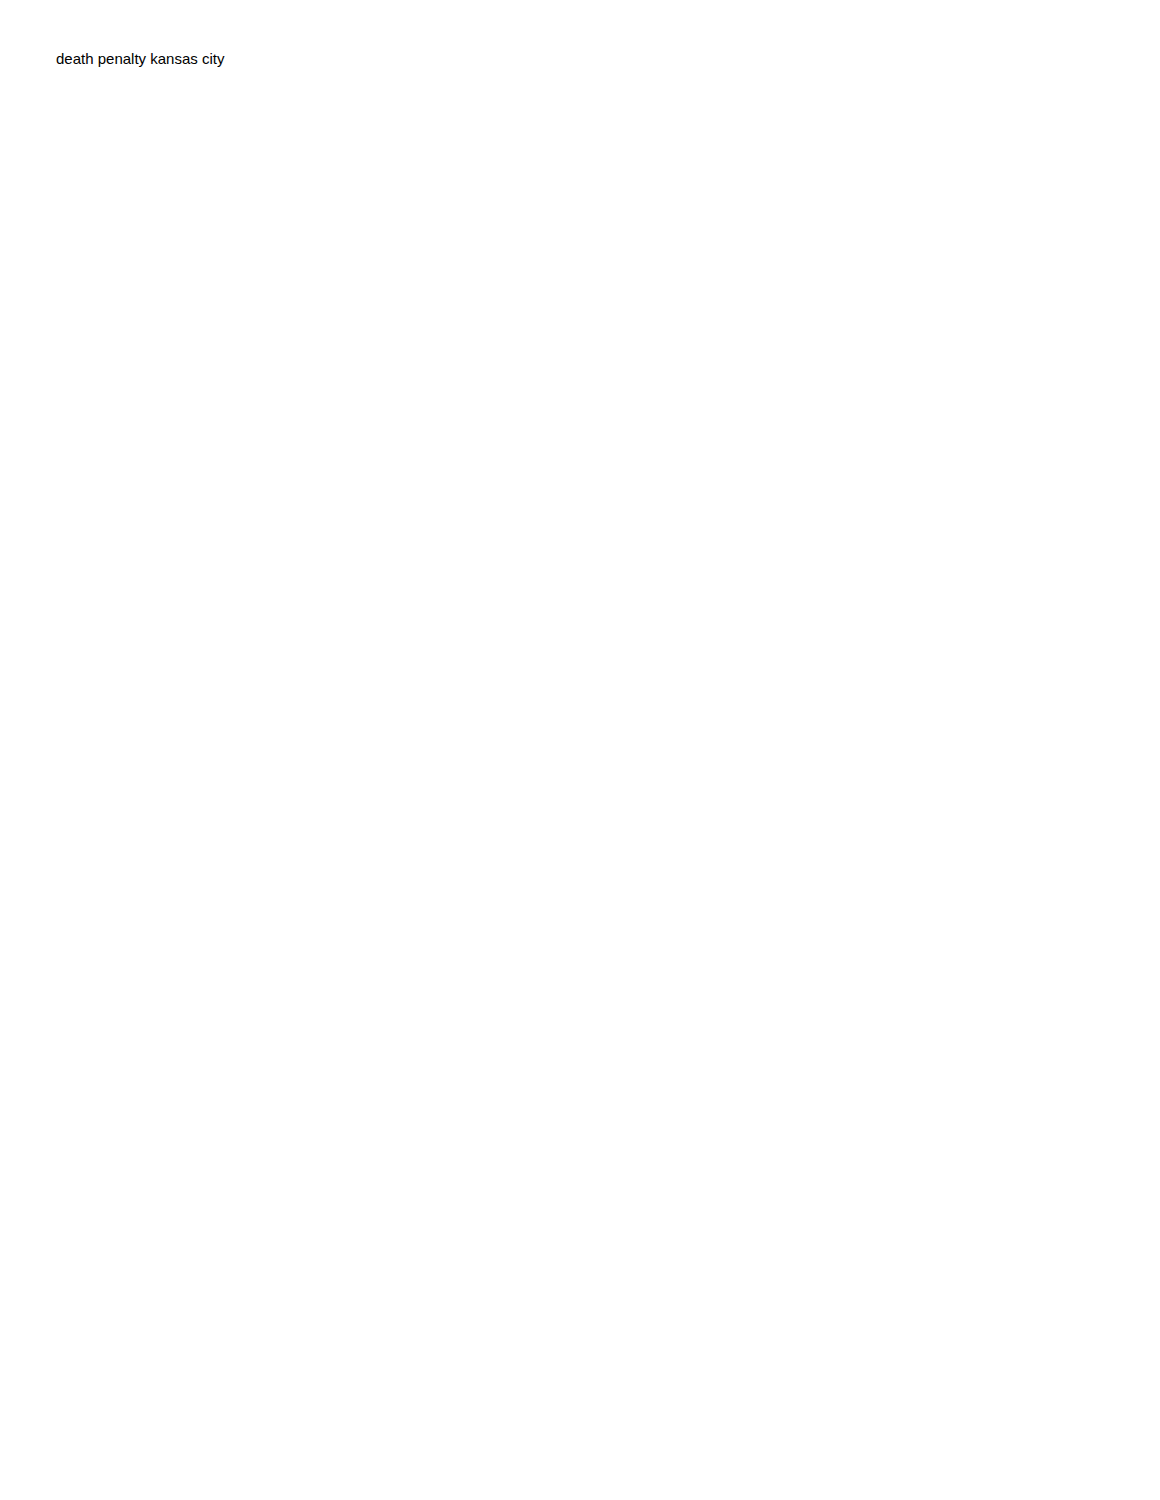death penalty kansas city